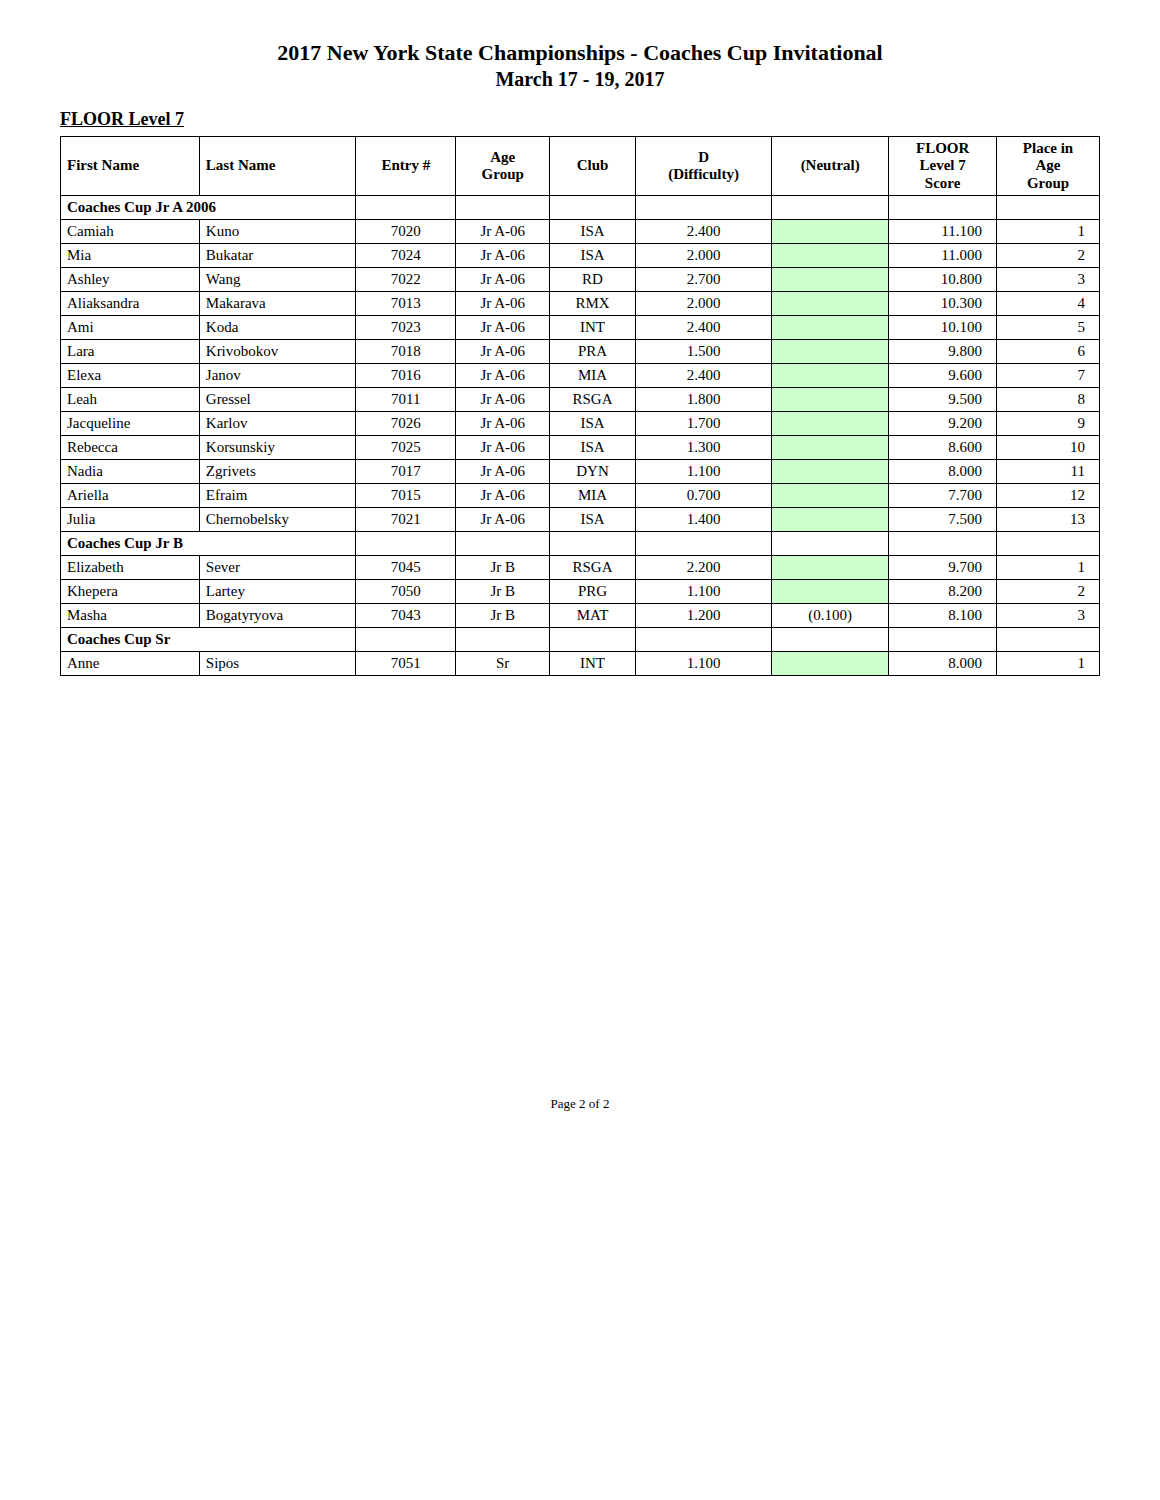2017 New York State Championships - Coaches Cup Invitational
March 17 - 19, 2017
FLOOR Level 7
| First Name | Last Name | Entry # | Age Group | Club | D (Difficulty) | (Neutral) | FLOOR Level 7 Score | Place in Age Group |
| --- | --- | --- | --- | --- | --- | --- | --- | --- |
| Coaches Cup Jr A 2006 | | | | | | | |
| Camiah | Kuno | 7020 | Jr A-06 | ISA | 2.400 | | 11.100 | 1 |
| Mia | Bukatar | 7024 | Jr A-06 | ISA | 2.000 | | 11.000 | 2 |
| Ashley | Wang | 7022 | Jr A-06 | RD | 2.700 | | 10.800 | 3 |
| Aliaksandra | Makarava | 7013 | Jr A-06 | RMX | 2.000 | | 10.300 | 4 |
| Ami | Koda | 7023 | Jr A-06 | INT | 2.400 | | 10.100 | 5 |
| Lara | Krivobokov | 7018 | Jr A-06 | PRA | 1.500 | | 9.800 | 6 |
| Elexa | Janov | 7016 | Jr A-06 | MIA | 2.400 | | 9.600 | 7 |
| Leah | Gressel | 7011 | Jr A-06 | RSGA | 1.800 | | 9.500 | 8 |
| Jacqueline | Karlov | 7026 | Jr A-06 | ISA | 1.700 | | 9.200 | 9 |
| Rebecca | Korsunskiy | 7025 | Jr A-06 | ISA | 1.300 | | 8.600 | 10 |
| Nadia | Zgrivets | 7017 | Jr A-06 | DYN | 1.100 | | 8.000 | 11 |
| Ariella | Efraim | 7015 | Jr A-06 | MIA | 0.700 | | 7.700 | 12 |
| Julia | Chernobelsky | 7021 | Jr A-06 | ISA | 1.400 | | 7.500 | 13 |
| Coaches Cup Jr B | | | | | | | |
| Elizabeth | Sever | 7045 | Jr B | RSGA | 2.200 | | 9.700 | 1 |
| Khepera | Lartey | 7050 | Jr B | PRG | 1.100 | | 8.200 | 2 |
| Masha | Bogatyryova | 7043 | Jr B | MAT | 1.200 | (0.100) | 8.100 | 3 |
| Coaches Cup Sr | | | | | | | |
| Anne | Sipos | 7051 | Sr | INT | 1.100 | | 8.000 | 1 |
Page 2 of 2